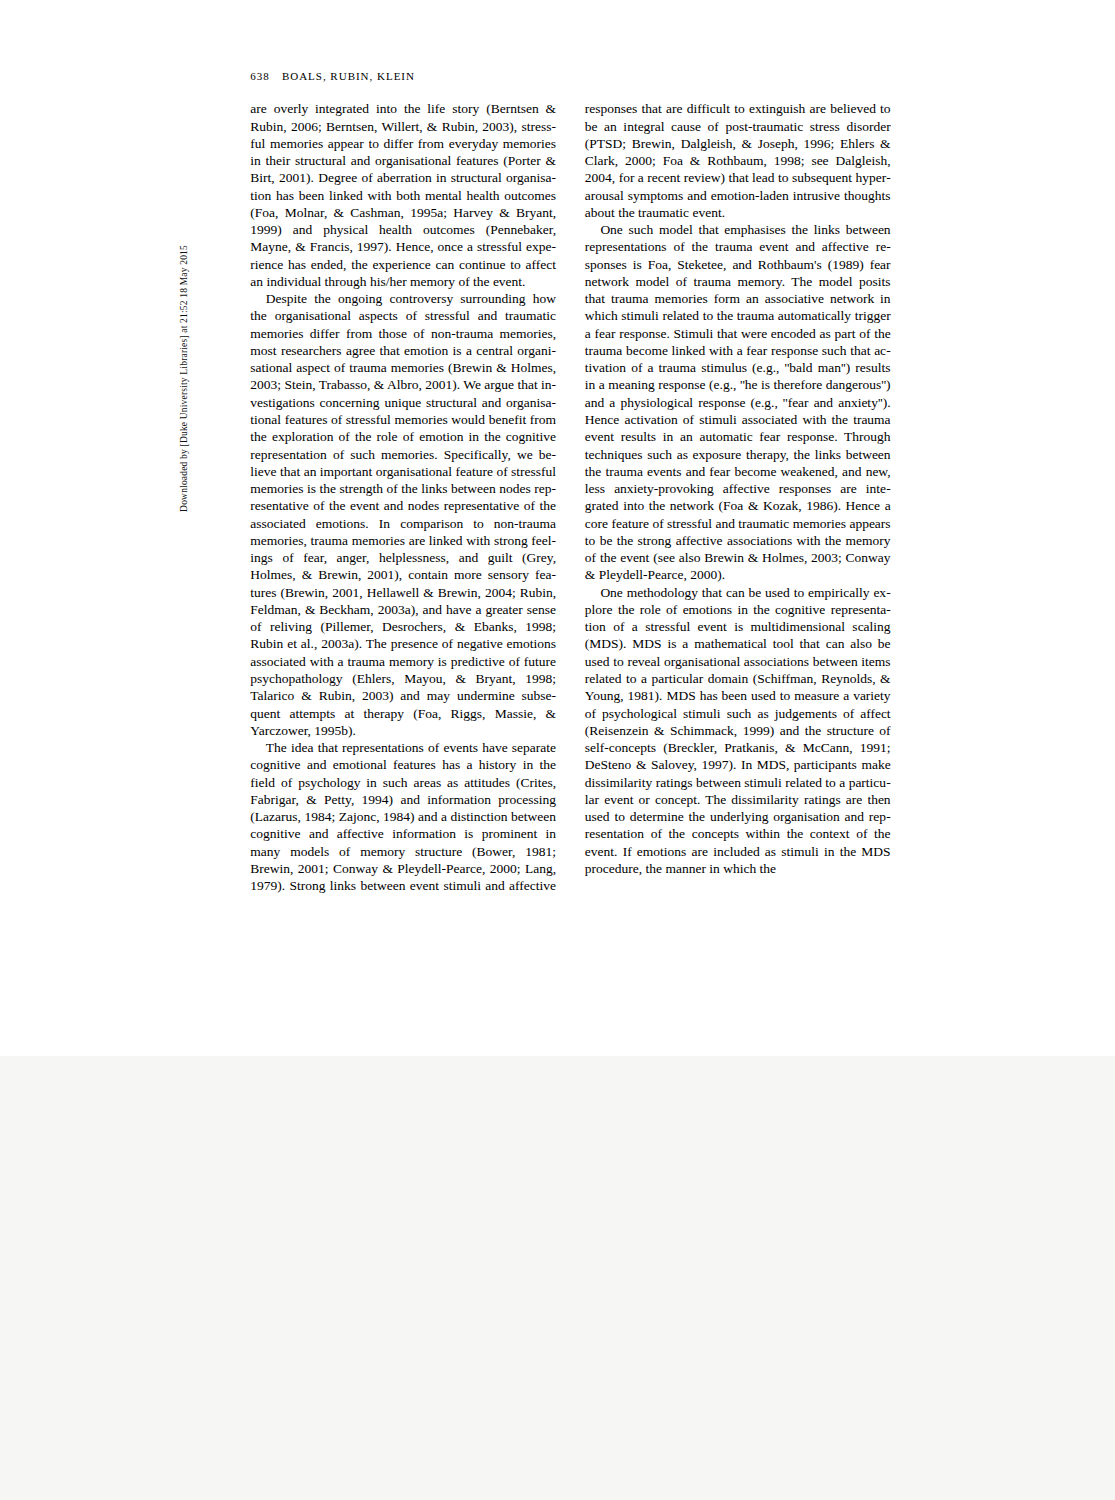Downloaded by [Duke University Libraries] at 21:52 18 May 2015
638 BOALS, RUBIN, KLEIN
are overly integrated into the life story (Berntsen & Rubin, 2006; Berntsen, Willert, & Rubin, 2003), stressful memories appear to differ from everyday memories in their structural and organisational features (Porter & Birt, 2001). Degree of aberration in structural organisation has been linked with both mental health outcomes (Foa, Molnar, & Cashman, 1995a; Harvey & Bryant, 1999) and physical health outcomes (Pennebaker, Mayne, & Francis, 1997). Hence, once a stressful experience has ended, the experience can continue to affect an individual through his/her memory of the event.
Despite the ongoing controversy surrounding how the organisational aspects of stressful and traumatic memories differ from those of non-trauma memories, most researchers agree that emotion is a central organisational aspect of trauma memories (Brewin & Holmes, 2003; Stein, Trabasso, & Albro, 2001). We argue that investigations concerning unique structural and organisational features of stressful memories would benefit from the exploration of the role of emotion in the cognitive representation of such memories. Specifically, we believe that an important organisational feature of stressful memories is the strength of the links between nodes representative of the event and nodes representative of the associated emotions. In comparison to non-trauma memories, trauma memories are linked with strong feelings of fear, anger, helplessness, and guilt (Grey, Holmes, & Brewin, 2001), contain more sensory features (Brewin, 2001, Hellawell & Brewin, 2004; Rubin, Feldman, & Beckham, 2003a), and have a greater sense of reliving (Pillemer, Desrochers, & Ebanks, 1998; Rubin et al., 2003a). The presence of negative emotions associated with a trauma memory is predictive of future psychopathology (Ehlers, Mayou, & Bryant, 1998; Talarico & Rubin, 2003) and may undermine subsequent attempts at therapy (Foa, Riggs, Massie, & Yarczower, 1995b).
The idea that representations of events have separate cognitive and emotional features has a history in the field of psychology in such areas as attitudes (Crites, Fabrigar, & Petty, 1994) and information processing (Lazarus, 1984; Zajonc, 1984) and a distinction between cognitive and affective information is prominent in many models of memory structure (Bower, 1981; Brewin, 2001; Conway & Pleydell-Pearce, 2000; Lang, 1979). Strong links between event stimuli and affective responses that are difficult to extinguish are believed to be an integral cause of post-traumatic stress disorder (PTSD; Brewin, Dalgleish, & Joseph, 1996; Ehlers & Clark, 2000; Foa & Rothbaum, 1998; see Dalgleish, 2004, for a recent review) that lead to subsequent hyperarousal symptoms and emotion-laden intrusive thoughts about the traumatic event.
One such model that emphasises the links between representations of the trauma event and affective responses is Foa, Steketee, and Rothbaum's (1989) fear network model of trauma memory. The model posits that trauma memories form an associative network in which stimuli related to the trauma automatically trigger a fear response. Stimuli that were encoded as part of the trauma become linked with a fear response such that activation of a trauma stimulus (e.g., ''bald man'') results in a meaning response (e.g., ''he is therefore dangerous'') and a physiological response (e.g., ''fear and anxiety''). Hence activation of stimuli associated with the trauma event results in an automatic fear response. Through techniques such as exposure therapy, the links between the trauma events and fear become weakened, and new, less anxiety-provoking affective responses are integrated into the network (Foa & Kozak, 1986). Hence a core feature of stressful and traumatic memories appears to be the strong affective associations with the memory of the event (see also Brewin & Holmes, 2003; Conway & Pleydell-Pearce, 2000).
One methodology that can be used to empirically explore the role of emotions in the cognitive representation of a stressful event is multidimensional scaling (MDS). MDS is a mathematical tool that can also be used to reveal organisational associations between items related to a particular domain (Schiffman, Reynolds, & Young, 1981). MDS has been used to measure a variety of psychological stimuli such as judgements of affect (Reisenzein & Schimmack, 1999) and the structure of self-concepts (Breckler, Pratkanis, & McCann, 1991; DeSteno & Salovey, 1997). In MDS, participants make dissimilarity ratings between stimuli related to a particular event or concept. The dissimilarity ratings are then used to determine the underlying organisation and representation of the concepts within the context of the event. If emotions are included as stimuli in the MDS procedure, the manner in which the